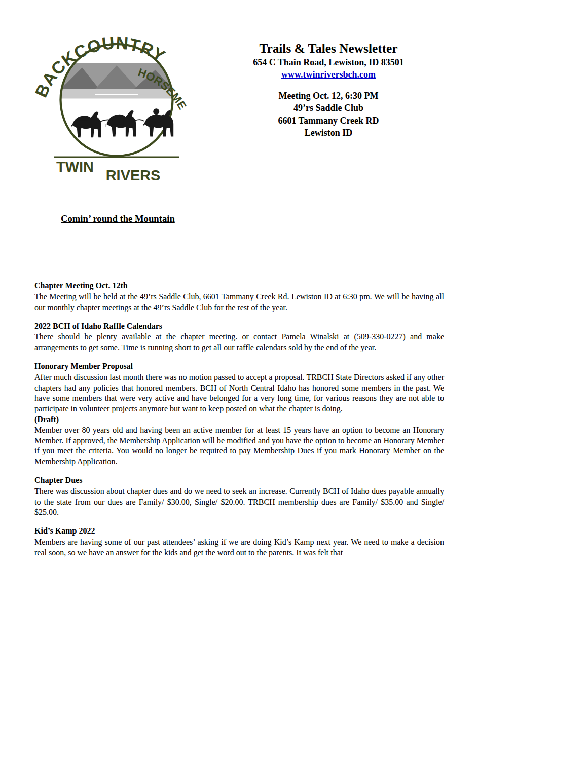BACKCOUNTRY HORSEMEN TWIN RIVERS
Trails & Tales Newsletter
654 C Thain Road, Lewiston, ID 83501
www.twinriversbch.com
Meeting Oct. 12, 6:30 PM
49’rs Saddle Club
6601 Tammany Creek RD
Lewiston ID
Comin’ round the Mountain
Chapter Meeting Oct. 12th
The Meeting will be held at the 49’rs Saddle Club, 6601 Tammany Creek Rd. Lewiston ID at 6:30 pm. We will be having all our monthly chapter meetings at the 49’rs Saddle Club for the rest of the year.
2022 BCH of Idaho Raffle Calendars
There should be plenty available at the chapter meeting. or contact Pamela Winalski at (509-330-0227) and make arrangements to get some. Time is running short to get all our raffle calendars sold by the end of the year.
Honorary Member Proposal
After much discussion last month there was no motion passed to accept a proposal. TRBCH State Directors asked if any other chapters had any policies that honored members. BCH of North Central Idaho has honored some members in the past. We have some members that were very active and have belonged for a very long time, for various reasons they are not able to participate in volunteer projects anymore but want to keep posted on what the chapter is doing.
(Draft)
Member over 80 years old and having been an active member for at least 15 years have an option to become an Honorary Member. If approved, the Membership Application will be modified and you have the option to become an Honorary Member if you meet the criteria. You would no longer be required to pay Membership Dues if you mark Honorary Member on the Membership Application.
Chapter Dues
There was discussion about chapter dues and do we need to seek an increase. Currently BCH of Idaho dues payable annually to the state from our dues are Family/ $30.00, Single/ $20.00. TRBCH membership dues are Family/ $35.00 and Single/ $25.00.
Kid’s Kamp 2022
Members are having some of our past attendees’ asking if we are doing Kid’s Kamp next year. We need to make a decision real soon, so we have an answer for the kids and get the word out to the parents. It was felt that